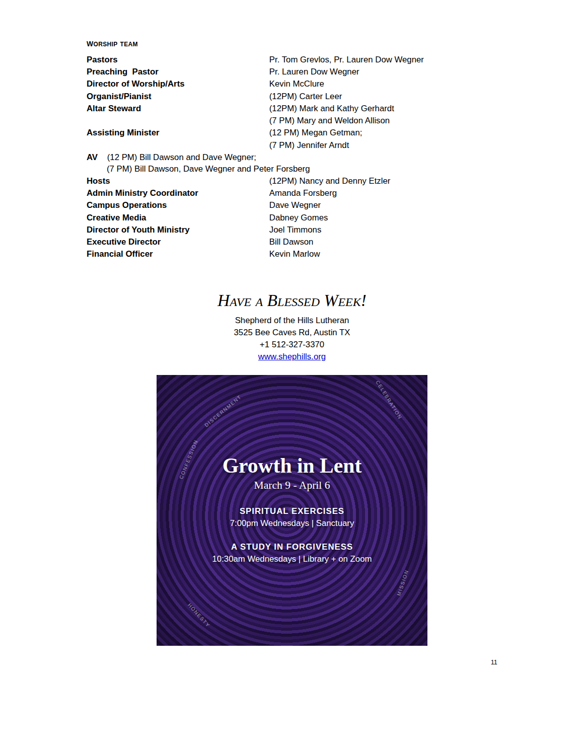Worship team
| Pastors | Pr. Tom Grevlos, Pr. Lauren Dow Wegner |
| Preaching Pastor | Pr. Lauren Dow Wegner |
| Director of Worship/Arts | Kevin McClure |
| Organist/Pianist | (12PM) Carter Leer |
| Altar Steward | (12PM) Mark and Kathy Gerhardt |
| | (7 PM) Mary and Weldon Allison |
| Assisting Minister | (12 PM) Megan Getman; |
| | (7 PM) Jennifer Arndt |
| AV (12 PM) Bill Dawson and Dave Wegner; (7 PM) Bill Dawson, Dave Wegner and Peter Forsberg |
| Hosts | (12PM) Nancy and Denny Etzler |
| Admin Ministry Coordinator | Amanda Forsberg |
| Campus Operations | Dave Wegner |
| Creative Media | Dabney Gomes |
| Director of Youth Ministry | Joel Timmons |
| Executive Director | Bill Dawson |
| Financial Officer | Kevin Marlow |
Have a Blessed Week!
Shepherd of the Hills Lutheran
3525 Bee Caves Rd, Austin TX
+1 512-327-3370
www.shephills.org
Celebration Mission Honesty Confession Discernment
Growth in Lent
March 9 - April 6
SPIRITUAL EXERCISES
7:00pm Wednesdays | Sanctuary
A STUDY IN FORGIVENESS
10:30am Wednesdays | Library + on Zoom
11